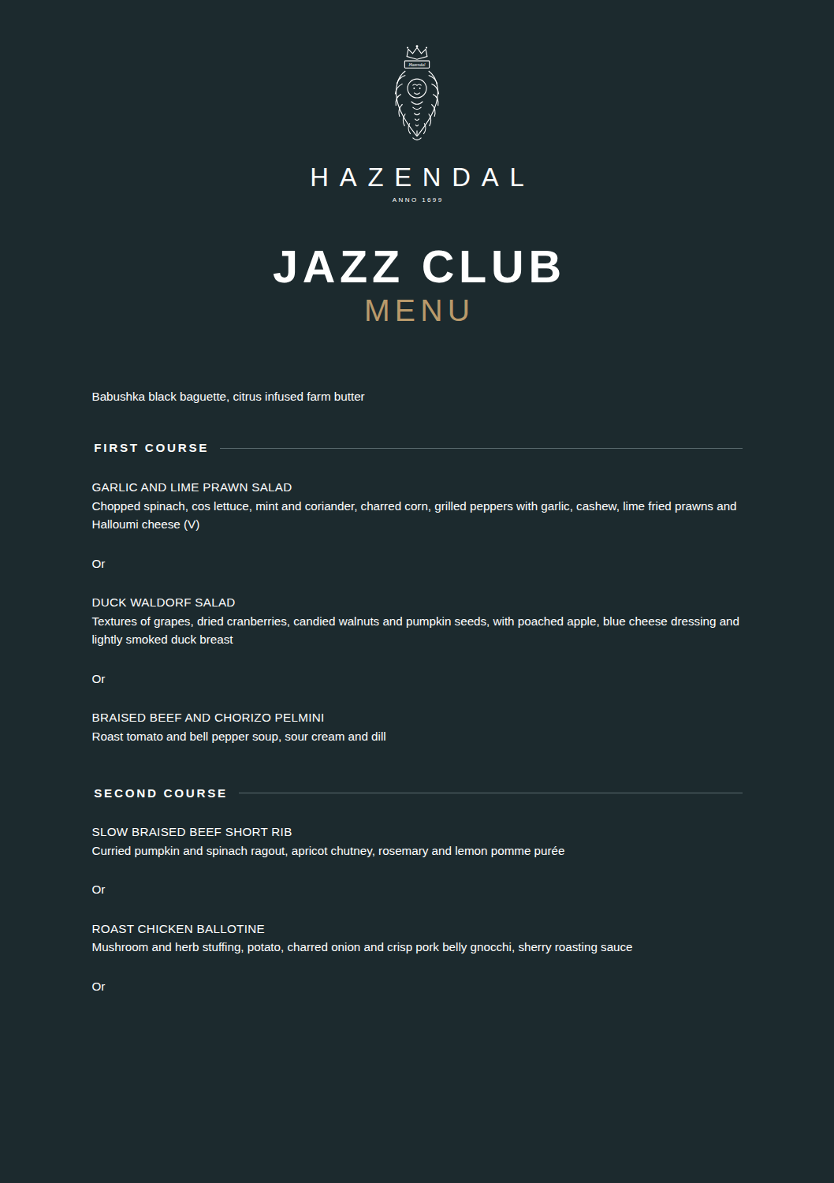Hazendal
HAZENDAL
ANNO 1699
JAZZ CLUB
MENU
Babushka black baguette, citrus infused farm butter
First Course
GARLIC AND LIME PRAWN SALAD
Chopped spinach, cos lettuce, mint and coriander, charred corn, grilled peppers with garlic, cashew, lime fried prawns and Halloumi cheese (V)
Or
DUCK WALDORF SALAD
Textures of grapes, dried cranberries, candied walnuts and pumpkin seeds, with poached apple, blue cheese dressing and lightly smoked duck breast
Or
BRAISED BEEF AND CHORIZO PELMINI
Roast tomato and bell pepper soup, sour cream and dill
Second Course
SLOW BRAISED BEEF SHORT RIB
Curried pumpkin and spinach ragout, apricot chutney, rosemary and lemon pomme purée
Or
ROAST CHICKEN BALLOTINE
Mushroom and herb stuffing, potato, charred onion and crisp pork belly gnocchi, sherry roasting sauce
Or